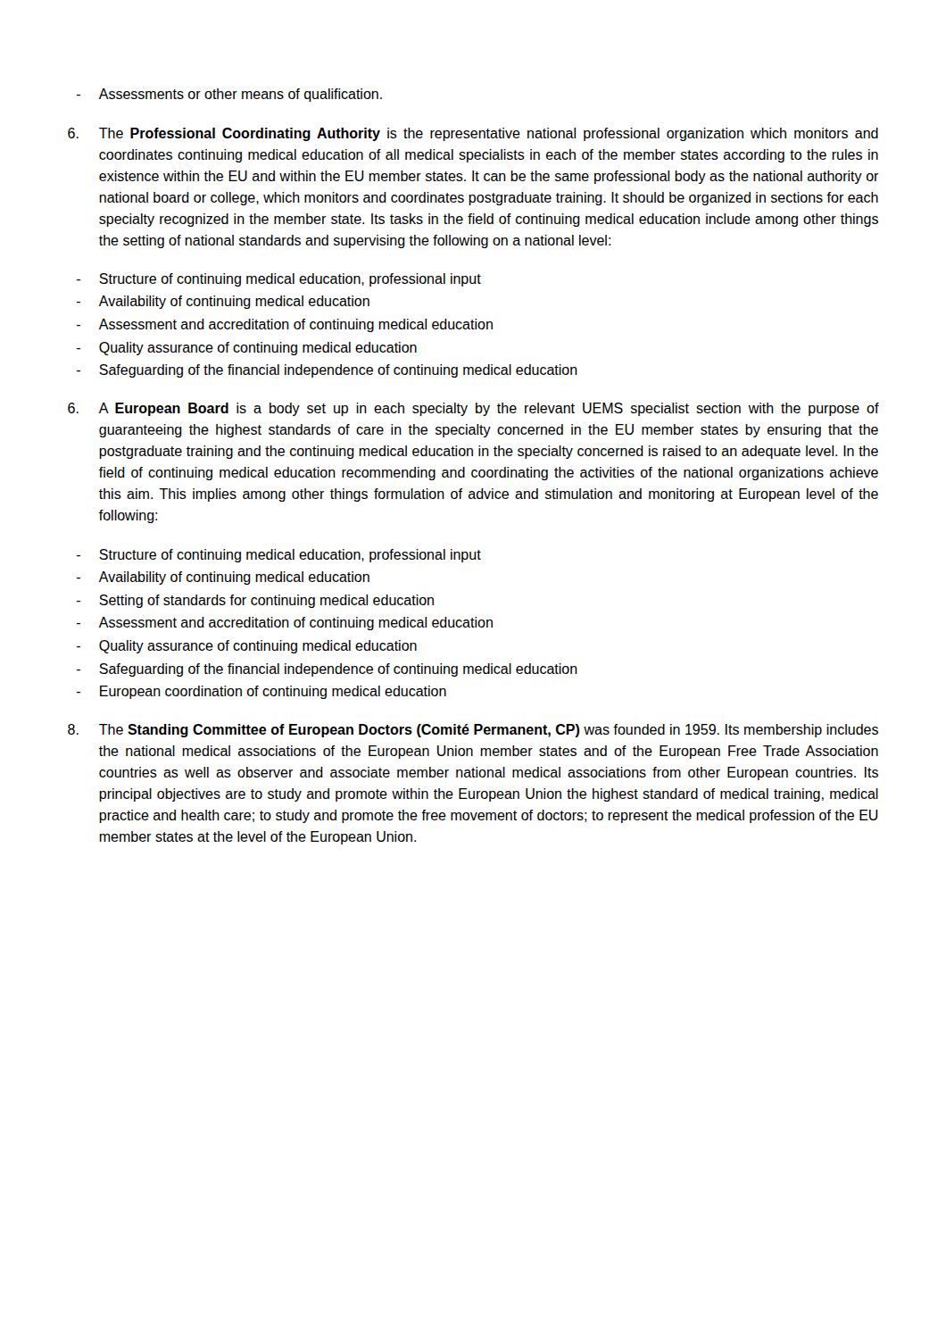Assessments or other means of qualification.
6. The Professional Coordinating Authority is the representative national professional organization which monitors and coordinates continuing medical education of all medical specialists in each of the member states according to the rules in existence within the EU and within the EU member states. It can be the same professional body as the national authority or national board or college, which monitors and coordinates postgraduate training. It should be organized in sections for each specialty recognized in the member state. Its tasks in the field of continuing medical education include among other things the setting of national standards and supervising the following on a national level:
Structure of continuing medical education, professional input
Availability of continuing medical education
Assessment and accreditation of continuing medical education
Quality assurance of continuing medical education
Safeguarding of the financial independence of continuing medical education
6. A European Board is a body set up in each specialty by the relevant UEMS specialist section with the purpose of guaranteeing the highest standards of care in the specialty concerned in the EU member states by ensuring that the postgraduate training and the continuing medical education in the specialty concerned is raised to an adequate level. In the field of continuing medical education recommending and coordinating the activities of the national organizations achieve this aim. This implies among other things formulation of advice and stimulation and monitoring at European level of the following:
Structure of continuing medical education, professional input
Availability of continuing medical education
Setting of standards for continuing medical education
Assessment and accreditation of continuing medical education
Quality assurance of continuing medical education
Safeguarding of the financial independence of continuing medical education
European coordination of continuing medical education
8. The Standing Committee of European Doctors (Comité Permanent, CP) was founded in 1959. Its membership includes the national medical associations of the European Union member states and of the European Free Trade Association countries as well as observer and associate member national medical associations from other European countries. Its principal objectives are to study and promote within the European Union the highest standard of medical training, medical practice and health care; to study and promote the free movement of doctors; to represent the medical profession of the EU member states at the level of the European Union.